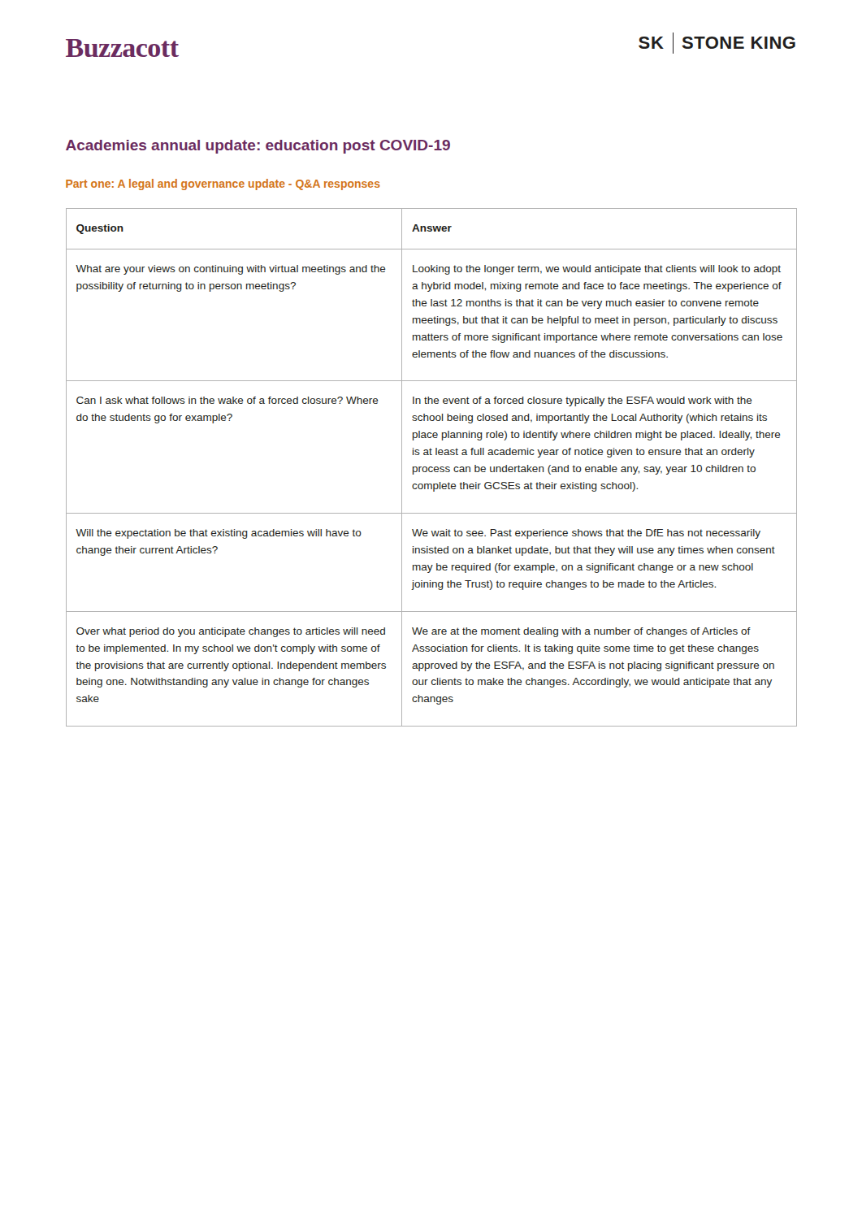Buzzacott
SK STONE KING
Academies annual update: education post COVID-19
Part one: A legal and governance update - Q&A responses
| Question | Answer |
| --- | --- |
| What are your views on continuing with virtual meetings and the possibility of returning to in person meetings? | Looking to the longer term, we would anticipate that clients will look to adopt a hybrid model, mixing remote and face to face meetings. The experience of the last 12 months is that it can be very much easier to convene remote meetings, but that it can be helpful to meet in person, particularly to discuss matters of more significant importance where remote conversations can lose elements of the flow and nuances of the discussions. |
| Can I ask what follows in the wake of a forced closure? Where do the students go for example? | In the event of a forced closure typically the ESFA would work with the school being closed and, importantly the Local Authority (which retains its place planning role) to identify where children might be placed. Ideally, there is at least a full academic year of notice given to ensure that an orderly process can be undertaken (and to enable any, say, year 10 children to complete their GCSEs at their existing school). |
| Will the expectation be that existing academies will have to change their current Articles? | We wait to see. Past experience shows that the DfE has not necessarily insisted on a blanket update, but that they will use any times when consent may be required (for example, on a significant change or a new school joining the Trust) to require changes to be made to the Articles. |
| Over what period do you anticipate changes to articles will need to be implemented. In my school we don't comply with some of the provisions that are currently optional. Independent members being one. Notwithstanding any value in change for changes sake | We are at the moment dealing with a number of changes of Articles of Association for clients. It is taking quite some time to get these changes approved by the ESFA, and the ESFA is not placing significant pressure on our clients to make the changes. Accordingly, we would anticipate that any changes |